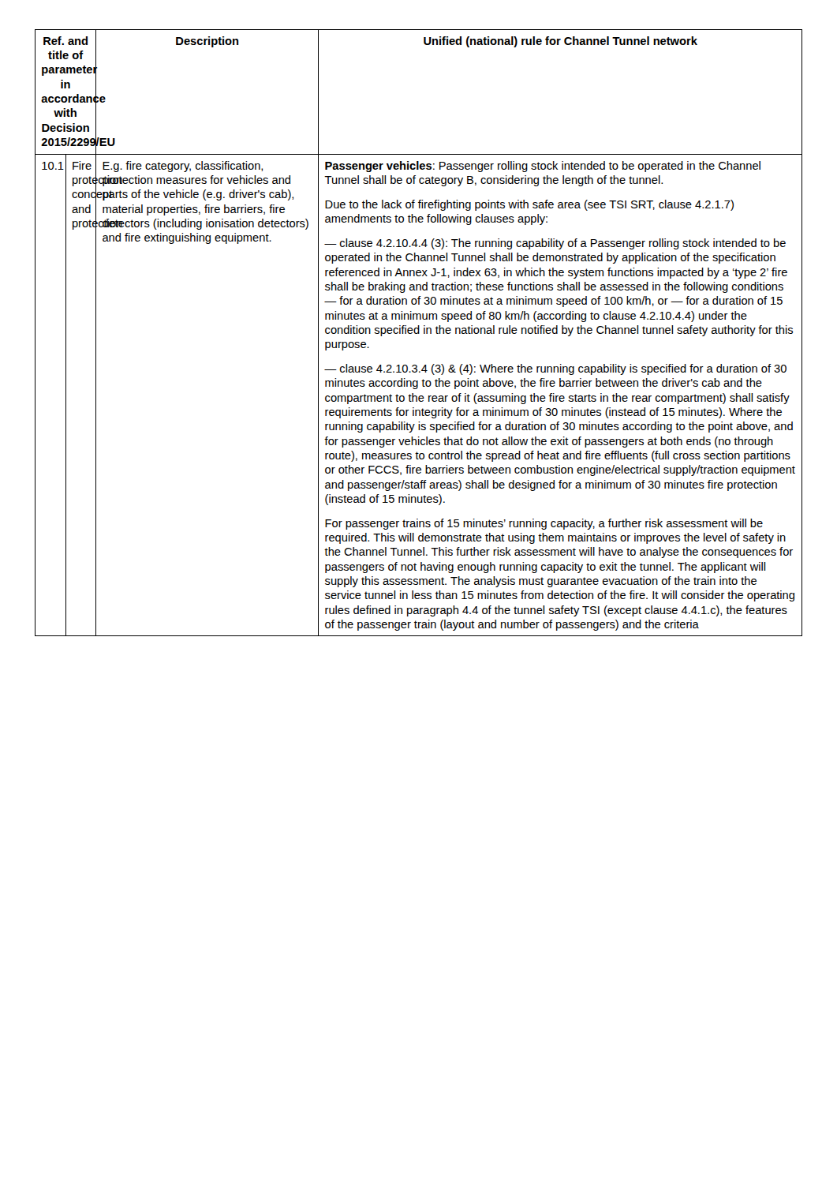| Ref. and title of parameter in accordance with Decision 2015/2299/EU | Description | Unified (national) rule for Channel Tunnel network |
| --- | --- | --- |
| 10.1 | Fire protection concept and protection | E.g. fire category, classification, protection measures for vehicles and parts of the vehicle (e.g. driver's cab), material properties, fire barriers, fire detectors (including ionisation detectors) and fire extinguishing equipment. | Passenger vehicles : Passenger rolling stock intended to be operated in the Channel Tunnel shall be of category B, considering the length of the tunnel. Due to the lack of firefighting points with safe area (see TSI SRT, clause 4.2.1.7) amendments to the following clauses apply: — clause 4.2.10.4.4 (3): The running capability of a Passenger rolling stock intended to be operated in the Channel Tunnel shall be demonstrated by application of the specification referenced in Annex J-1, index 63, in which the system functions impacted by a ‘type 2’ fire shall be braking and traction; these functions shall be assessed in the following conditions — for a duration of 30 minutes at a minimum speed of 100 km/h, or — for a duration of 15 minutes at a minimum speed of 80 km/h (according to clause 4.2.10.4.4) under the condition specified in the national rule notified by the Channel tunnel safety authority for this purpose. — clause 4.2.10.3.4 (3) & (4): Where the running capability is specified for a duration of 30 minutes according to the point above, the fire barrier between the driver's cab and the compartment to the rear of it (assuming the fire starts in the rear compartment) shall satisfy requirements for integrity for a minimum of 30 minutes (instead of 15 minutes). Where the running capability is specified for a duration of 30 minutes according to the point above, and for passenger vehicles that do not allow the exit of passengers at both ends (no through route), measures to control the spread of heat and fire effluents (full cross section partitions or other FCCS, fire barriers between combustion engine/electrical supply/traction equipment and passenger/staff areas) shall be designed for a minimum of 30 minutes fire protection (instead of 15 minutes). For passenger trains of 15 minutes’ running capacity, a further risk assessment will be required. This will demonstrate that using them maintains or improves the level of safety in the Channel Tunnel. This further risk assessment will have to analyse the consequences for passengers of not having enough running capacity to exit the tunnel. The applicant will supply this assessment. The analysis must guarantee evacuation of the train into the service tunnel in less than 15 minutes from detection of the fire. It will consider the operating rules defined in paragraph 4.4 of the tunnel safety TSI (except clause 4.4.1.c), the features of the passenger train (layout and number of passengers) and the criteria |